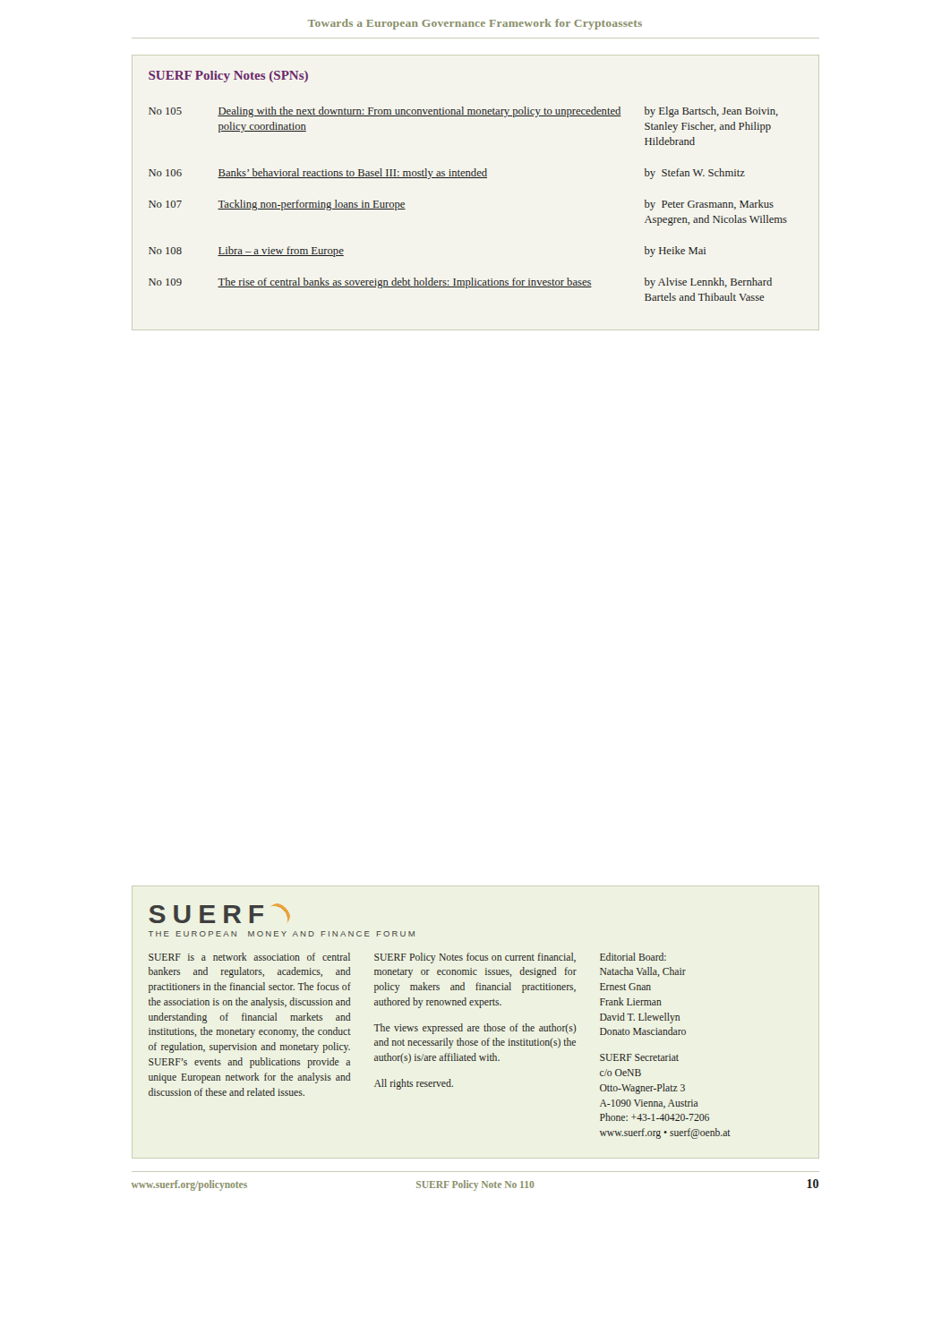Towards a European Governance Framework for Cryptoassets
SUERF Policy Notes (SPNs)
| No 105 | Dealing with the next downturn: From unconventional monetary policy to unprecedented policy coordination | by Elga Bartsch, Jean Boivin, Stanley Fischer, and Philipp Hildebrand |
| No 106 | Banks’ behavioral reactions to Basel III: mostly as intended | by Stefan W. Schmitz |
| No 107 | Tackling non-performing loans in Europe | by Peter Grasmann, Markus Aspegren, and Nicolas Willems |
| No 108 | Libra – a view from Europe | by Heike Mai |
| No 109 | The rise of central banks as sovereign debt holders: Implications for investor bases | by Alvise Lennkh, Bernhard Bartels and Thibault Vasse |
SUERF
THE EUROPEAN MONEY AND FINANCE FORUM
SUERF is a network association of central bankers and regulators, academics, and practitioners in the financial sector. The focus of the association is on the analysis, discussion and understanding of financial markets and institutions, the monetary economy, the conduct of regulation, supervision and monetary policy. SUERF’s events and publications provide a unique European network for the analysis and discussion of these and related issues.
SUERF Policy Notes focus on current financial, monetary or economic issues, designed for policy makers and financial practitioners, authored by renowned experts.
The views expressed are those of the author(s) and not necessarily those of the institution(s) the author(s) is/are affiliated with.
All rights reserved.
Editorial Board:
Natacha Valla, Chair
Ernest Gnan
Frank Lierman
David T. Llewellyn
Donato Masciandaro
SUERF Secretariat
c/o OeNB
Otto-Wagner-Platz 3
A-1090 Vienna, Austria
Phone: +43-1-40420-7206
www.suerf.org • suerf@oenb.at
www.suerf.org/policynotes
SUERF Policy Note No 110
10